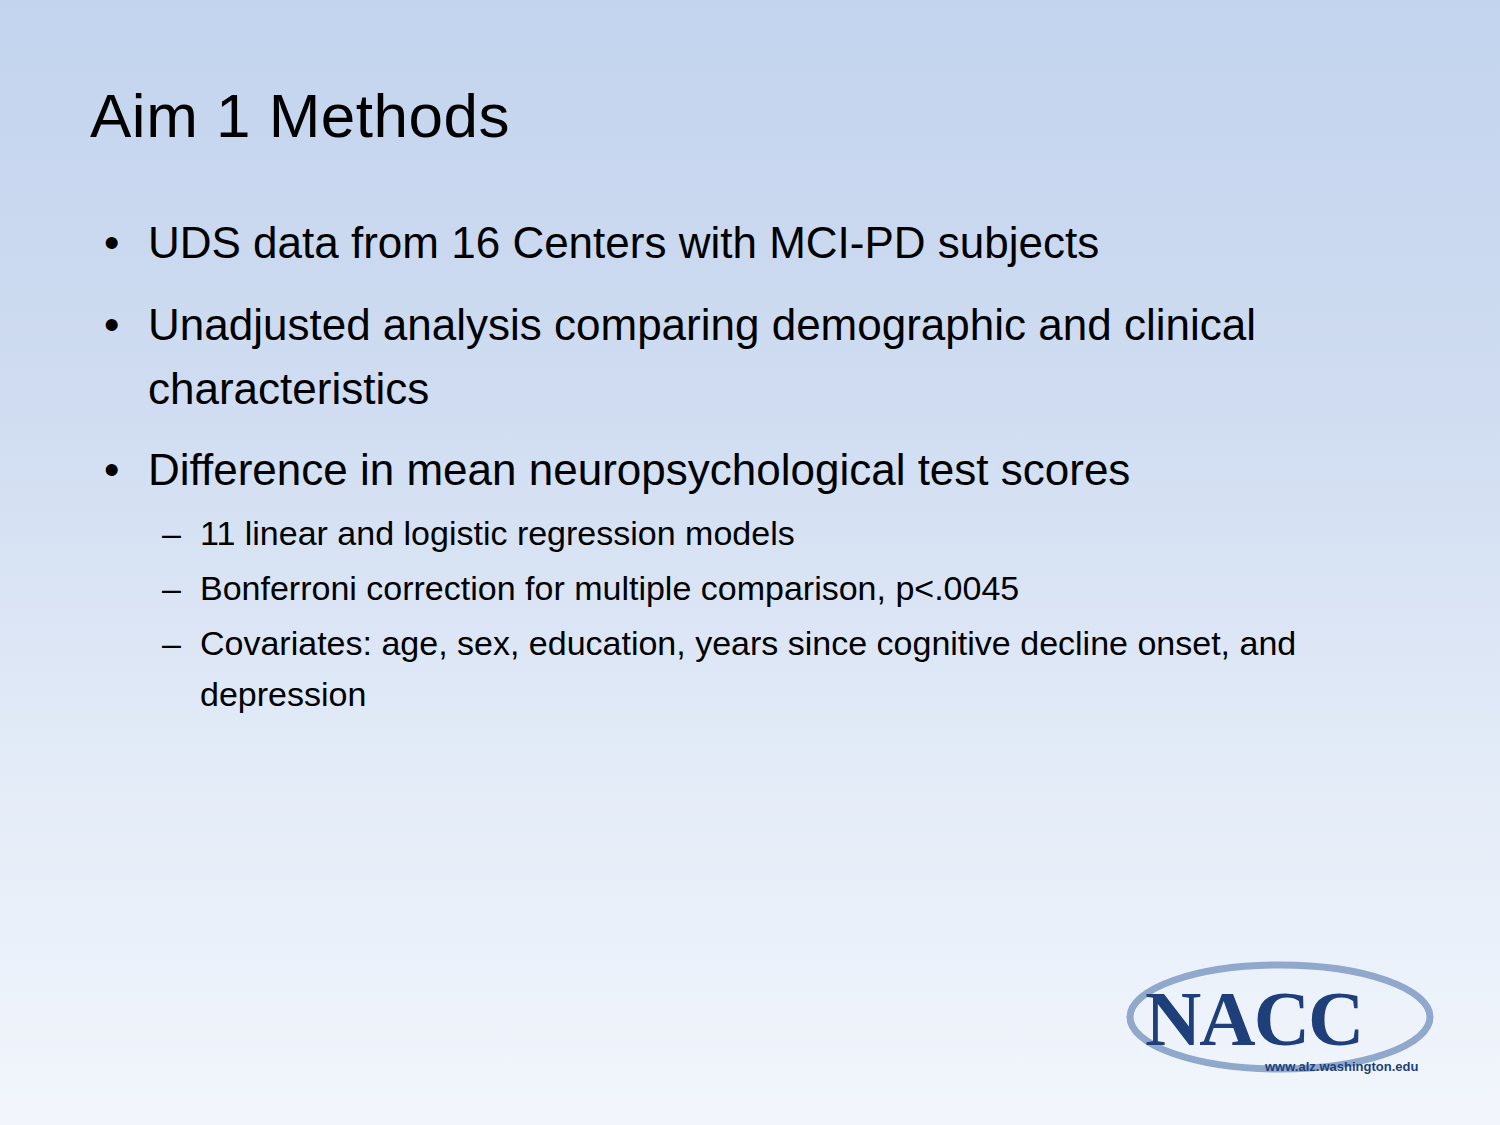Aim 1 Methods
UDS data from 16 Centers with MCI-PD subjects
Unadjusted analysis comparing demographic and clinical characteristics
Difference in mean neuropsychological test scores
11 linear and logistic regression models
Bonferroni correction for multiple comparison, p<.0045
Covariates: age, sex, education, years since cognitive decline onset, and depression
NACC www.alz.washington.edu